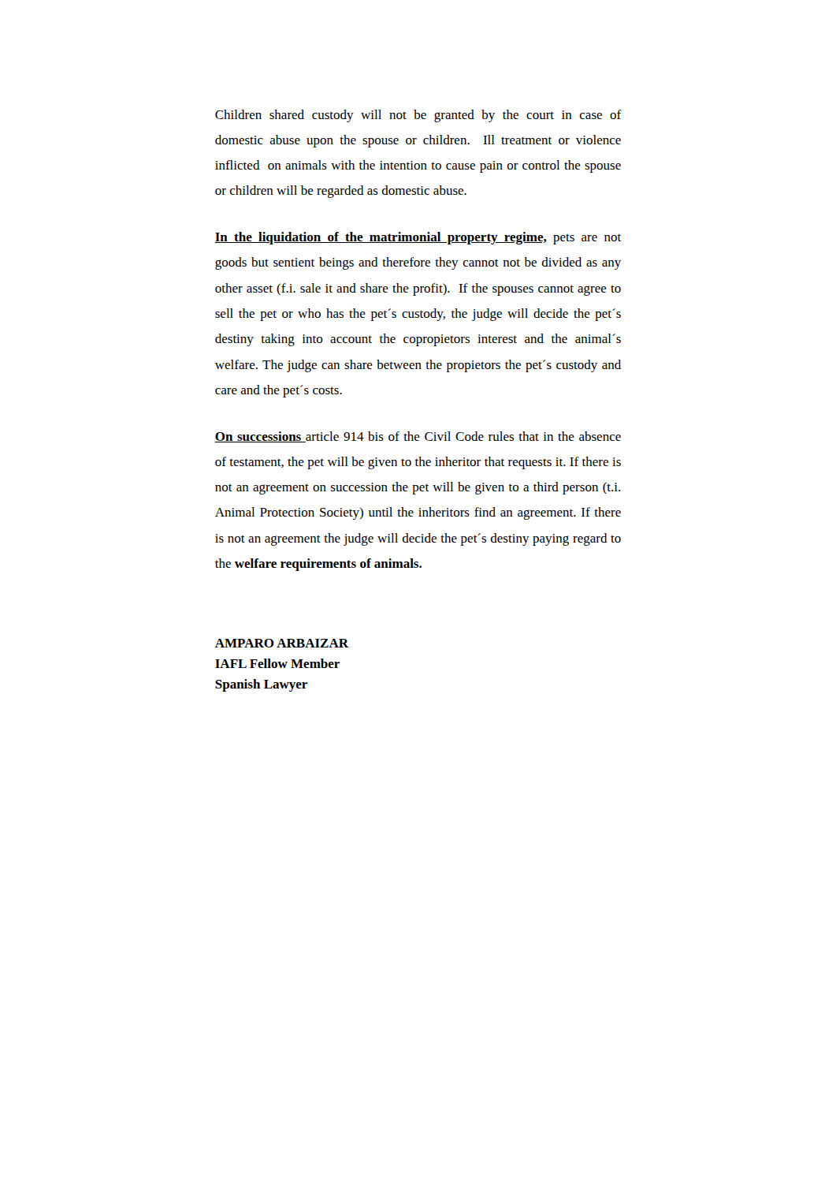Children shared custody will not be granted by the court in case of domestic abuse upon the spouse or children. Ill treatment or violence inflicted on animals with the intention to cause pain or control the spouse or children will be regarded as domestic abuse.
In the liquidation of the matrimonial property regime, pets are not goods but sentient beings and therefore they cannot not be divided as any other asset (f.i. sale it and share the profit). If the spouses cannot agree to sell the pet or who has the pet´s custody, the judge will decide the pet´s destiny taking into account the copropietors interest and the animal´s welfare. The judge can share between the propietors the pet´s custody and care and the pet´s costs.
On successions article 914 bis of the Civil Code rules that in the absence of testament, the pet will be given to the inheritor that requests it. If there is not an agreement on succession the pet will be given to a third person (t.i. Animal Protection Society) until the inheritors find an agreement. If there is not an agreement the judge will decide the pet´s destiny paying regard to the welfare requirements of animals.
AMPARO ARBAIZAR
IAFL Fellow Member
Spanish Lawyer